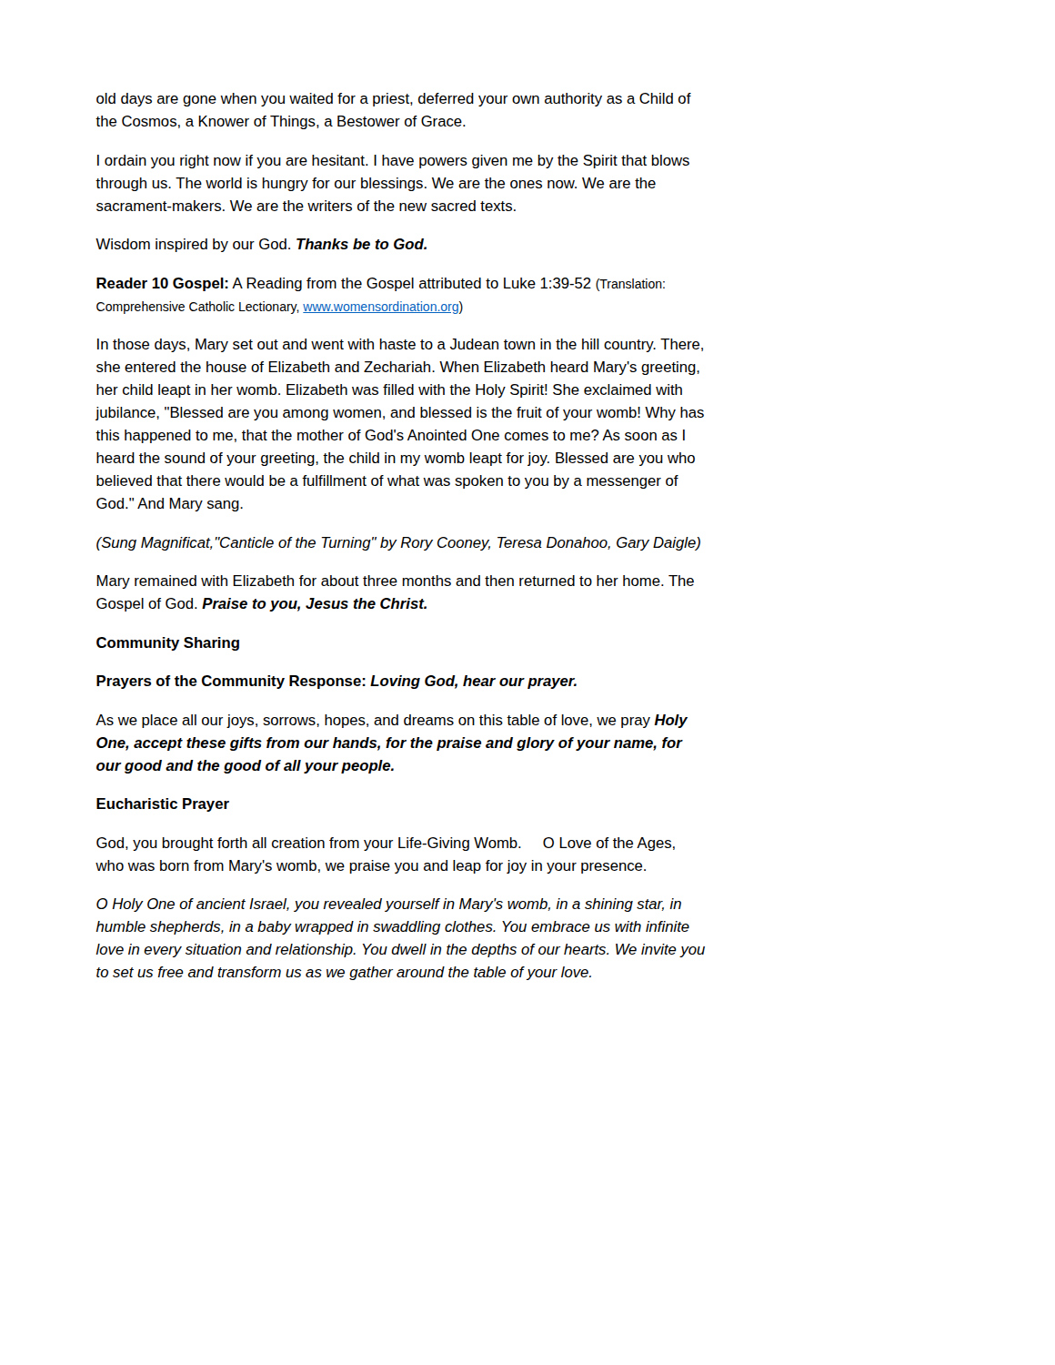old days are gone when you waited for a priest, deferred your own authority as a Child of the Cosmos, a Knower of Things, a Bestower of Grace.
I ordain you right now if you are hesitant. I have powers given me by the Spirit that blows through us. The world is hungry for our blessings. We are the ones now. We are the sacrament-makers. We are the writers of the new sacred texts.
Wisdom inspired by our God. Thanks be to God.
Reader 10 Gospel: A Reading from the Gospel attributed to Luke 1:39-52 (Translation: Comprehensive Catholic Lectionary, www.womensordination.org)
In those days, Mary set out and went with haste to a Judean town in the hill country. There, she entered the house of Elizabeth and Zechariah. When Elizabeth heard Mary's greeting, her child leapt in her womb. Elizabeth was filled with the Holy Spirit! She exclaimed with jubilance, "Blessed are you among women, and blessed is the fruit of your womb! Why has this happened to me, that the mother of God's Anointed One comes to me? As soon as I heard the sound of your greeting, the child in my womb leapt for joy. Blessed are you who believed that there would be a fulfillment of what was spoken to you by a messenger of God." And Mary sang.
(Sung Magnificat,"Canticle of the Turning" by Rory Cooney, Teresa Donahoo, Gary Daigle)
Mary remained with Elizabeth for about three months and then returned to her home. The Gospel of God. Praise to you, Jesus the Christ.
Community Sharing
Prayers of the Community Response: Loving God, hear our prayer.
As we place all our joys, sorrows, hopes, and dreams on this table of love, we pray Holy One, accept these gifts from our hands, for the praise and glory of your name, for our good and the good of all your people.
Eucharistic Prayer
God, you brought forth all creation from your Life-Giving Womb. O Love of the Ages, who was born from Mary's womb, we praise you and leap for joy in your presence.
O Holy One of ancient Israel, you revealed yourself in Mary's womb, in a shining star, in humble shepherds, in a baby wrapped in swaddling clothes. You embrace us with infinite love in every situation and relationship. You dwell in the depths of our hearts. We invite you to set us free and transform us as we gather around the table of your love.